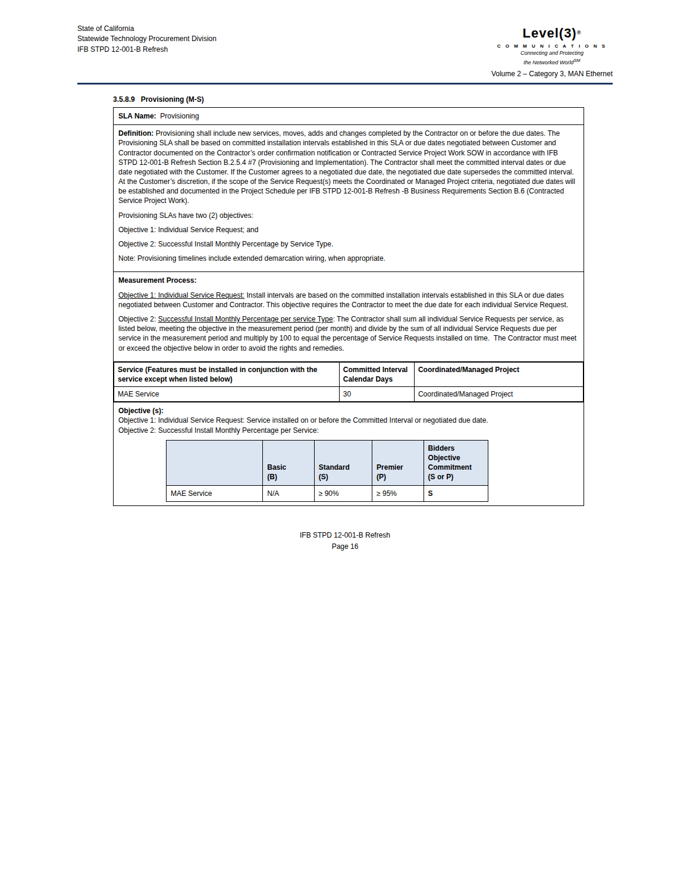State of California
Statewide Technology Procurement Division
IFB STPD 12-001-B Refresh
Level(3)® C O M M U N I C A T I O N S Connecting and Protecting
the Networked WorldSM
Volume 2 – Category 3, MAN Ethernet
3.5.8.9 Provisioning (M-S)
| SLA Name: Provisioning |
| Definition: Provisioning shall include new services, moves, adds and changes completed by the Contractor on or before the due dates. The Provisioning SLA shall be based on committed installation intervals established in this SLA or due dates negotiated between Customer and Contractor documented on the Contractor’s order confirmation notification or Contracted Service Project Work SOW in accordance with IFB STPD 12-001-B Refresh Section B.2.5.4 #7 (Provisioning and Implementation). The Contractor shall meet the committed interval dates or due date negotiated with the Customer. If the Customer agrees to a negotiated due date, the negotiated due date supersedes the committed interval. At the Customer’s discretion, if the scope of the Service Request(s) meets the Coordinated or Managed Project criteria, negotiated due dates will be established and documented in the Project Schedule per IFB STPD 12-001-B Refresh -B Business Requirements Section B.6 (Contracted Service Project Work). Provisioning SLAs have two (2) objectives: Objective 1: Individual Service Request; and Objective 2: Successful Install Monthly Percentage by Service Type. Note: Provisioning timelines include extended demarcation wiring, when appropriate. |
| Measurement Process: Objective 1: Individual Service Request: Install intervals are based on the committed installation intervals established in this SLA or due dates negotiated between Customer and Contractor. This objective requires the Contractor to meet the due date for each individual Service Request. Objective 2: Successful Install Monthly Percentage per service Type : The Contractor shall sum all individual Service Requests per service, as listed below, meeting the objective in the measurement period (per month) and divide by the sum of all individual Service Requests due per service in the measurement period and multiply by 100 to equal the percentage of Service Requests installed on time. The Contractor must meet or exceed the objective below in order to avoid the rights and remedies. |
| / Service (Features must be installed in conjunction with the service except when listed below) / Committed Interval Calendar Days / Coordinated/Managed Project / / --- / --- / --- / / MAE Service / 30 / Coordinated/Managed Project / |
| Objective (s): Objective 1: Individual Service Request: Service installed on or before the Committed Interval or negotiated due date. Objective 2: Successful Install Monthly Percentage per Service: / / Basic (B) / Standard (S) / Premier (P) / Bidders Objective Commitment (S or P) / / --- / --- / --- / --- / --- / / MAE Service / N/A / ≥ 90% / ≥ 95% / S / |
IFB STPD 12-001-B Refresh
Page 16